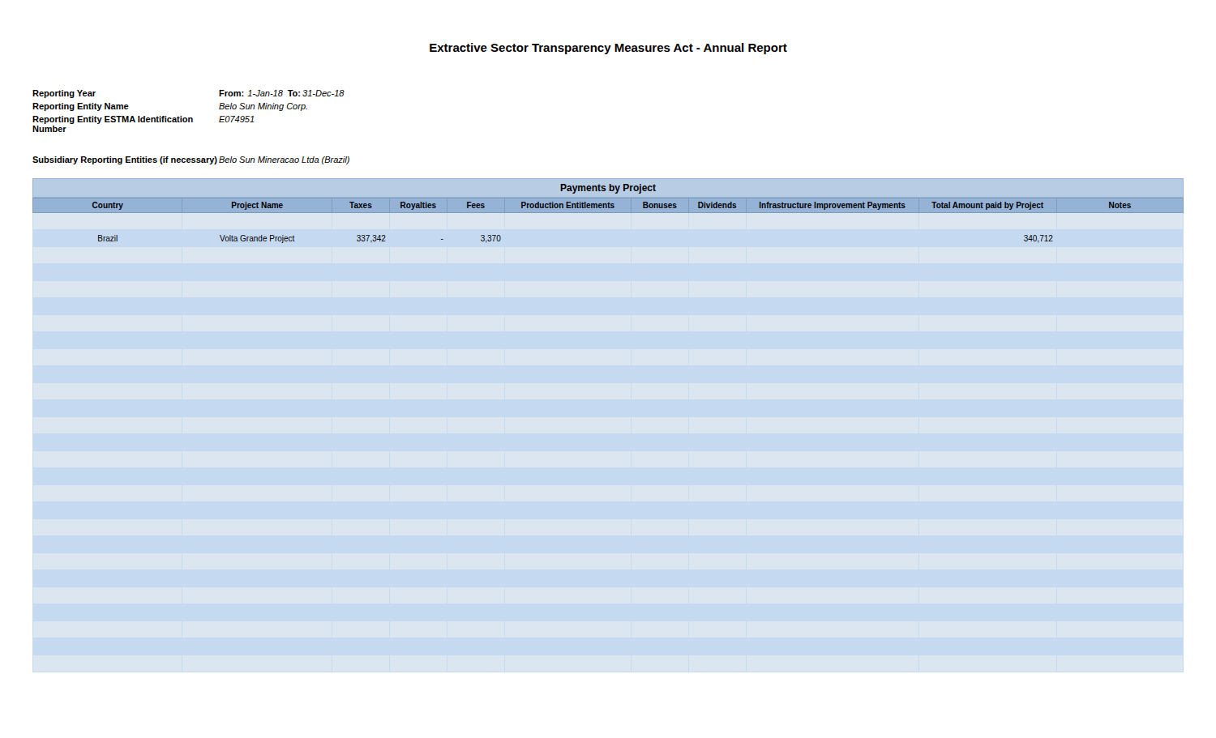Extractive Sector Transparency Measures Act - Annual Report
| Reporting Year | From: | 1-Jan-18 | To: | 31-Dec-18 |
| Reporting Entity Name | Belo Sun Mining Corp. |
| Reporting Entity ESTMA Identification Number | E074951 |
| Subsidiary Reporting Entities (if necessary) | Belo Sun Mineracao Ltda (Brazil) |
Payments by Project
| Country | Project Name | Taxes | Royalties | Fees | Production Entitlements | Bonuses | Dividends | Infrastructure Improvement Payments | Total Amount paid by Project | Notes |
| --- | --- | --- | --- | --- | --- | --- | --- | --- | --- | --- |
| Brazil | Volta Grande Project | 337,342 | - | 3,370 | | | | | 340,712 | |